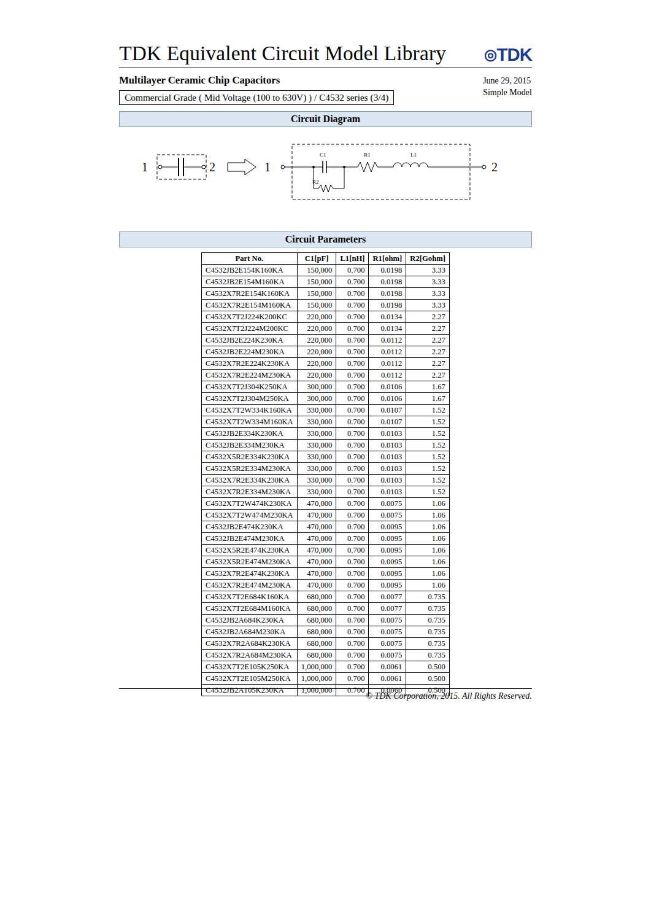TDK Equivalent Circuit Model Library
◎TDK
Multilayer Ceramic Chip Capacitors
Commercial Grade ( Mid Voltage (100 to 630V) ) / C4532 series (3/4)
June 29, 2015
Simple Model
Circuit Diagram
1 2 1 C1 R2 R1 L1 2
Circuit Parameters
| Part No. | C1[pF] | L1[nH] | R1[ohm] | R2[Gohm] |
| --- | --- | --- | --- | --- |
| C4532JB2E154K160KA | 150,000 | 0.700 | 0.0198 | 3.33 |
| C4532JB2E154M160KA | 150,000 | 0.700 | 0.0198 | 3.33 |
| C4532X7R2E154K160KA | 150,000 | 0.700 | 0.0198 | 3.33 |
| C4532X7R2E154M160KA | 150,000 | 0.700 | 0.0198 | 3.33 |
| C4532X7T2J224K200KC | 220,000 | 0.700 | 0.0134 | 2.27 |
| C4532X7T2J224M200KC | 220,000 | 0.700 | 0.0134 | 2.27 |
| C4532JB2E224K230KA | 220,000 | 0.700 | 0.0112 | 2.27 |
| C4532JB2E224M230KA | 220,000 | 0.700 | 0.0112 | 2.27 |
| C4532X7R2E224K230KA | 220,000 | 0.700 | 0.0112 | 2.27 |
| C4532X7R2E224M230KA | 220,000 | 0.700 | 0.0112 | 2.27 |
| C4532X7T2J304K250KA | 300,000 | 0.700 | 0.0106 | 1.67 |
| C4532X7T2J304M250KA | 300,000 | 0.700 | 0.0106 | 1.67 |
| C4532X7T2W334K160KA | 330,000 | 0.700 | 0.0107 | 1.52 |
| C4532X7T2W334M160KA | 330,000 | 0.700 | 0.0107 | 1.52 |
| C4532JB2E334K230KA | 330,000 | 0.700 | 0.0103 | 1.52 |
| C4532JB2E334M230KA | 330,000 | 0.700 | 0.0103 | 1.52 |
| C4532X5R2E334K230KA | 330,000 | 0.700 | 0.0103 | 1.52 |
| C4532X5R2E334M230KA | 330,000 | 0.700 | 0.0103 | 1.52 |
| C4532X7R2E334K230KA | 330,000 | 0.700 | 0.0103 | 1.52 |
| C4532X7R2E334M230KA | 330,000 | 0.700 | 0.0103 | 1.52 |
| C4532X7T2W474K230KA | 470,000 | 0.700 | 0.0075 | 1.06 |
| C4532X7T2W474M230KA | 470,000 | 0.700 | 0.0075 | 1.06 |
| C4532JB2E474K230KA | 470,000 | 0.700 | 0.0095 | 1.06 |
| C4532JB2E474M230KA | 470,000 | 0.700 | 0.0095 | 1.06 |
| C4532X5R2E474K230KA | 470,000 | 0.700 | 0.0095 | 1.06 |
| C4532X5R2E474M230KA | 470,000 | 0.700 | 0.0095 | 1.06 |
| C4532X7R2E474K230KA | 470,000 | 0.700 | 0.0095 | 1.06 |
| C4532X7R2E474M230KA | 470,000 | 0.700 | 0.0095 | 1.06 |
| C4532X7T2E684K160KA | 680,000 | 0.700 | 0.0077 | 0.735 |
| C4532X7T2E684M160KA | 680,000 | 0.700 | 0.0077 | 0.735 |
| C4532JB2A684K230KA | 680,000 | 0.700 | 0.0075 | 0.735 |
| C4532JB2A684M230KA | 680,000 | 0.700 | 0.0075 | 0.735 |
| C4532X7R2A684K230KA | 680,000 | 0.700 | 0.0075 | 0.735 |
| C4532X7R2A684M230KA | 680,000 | 0.700 | 0.0075 | 0.735 |
| C4532X7T2E105K250KA | 1,000,000 | 0.700 | 0.0061 | 0.500 |
| C4532X7T2E105M250KA | 1,000,000 | 0.700 | 0.0061 | 0.500 |
| C4532JB2A105K230KA | 1,000,000 | 0.700 | 0.0060 | 0.500 |
© TDK Corporation, 2015. All Rights Reserved.